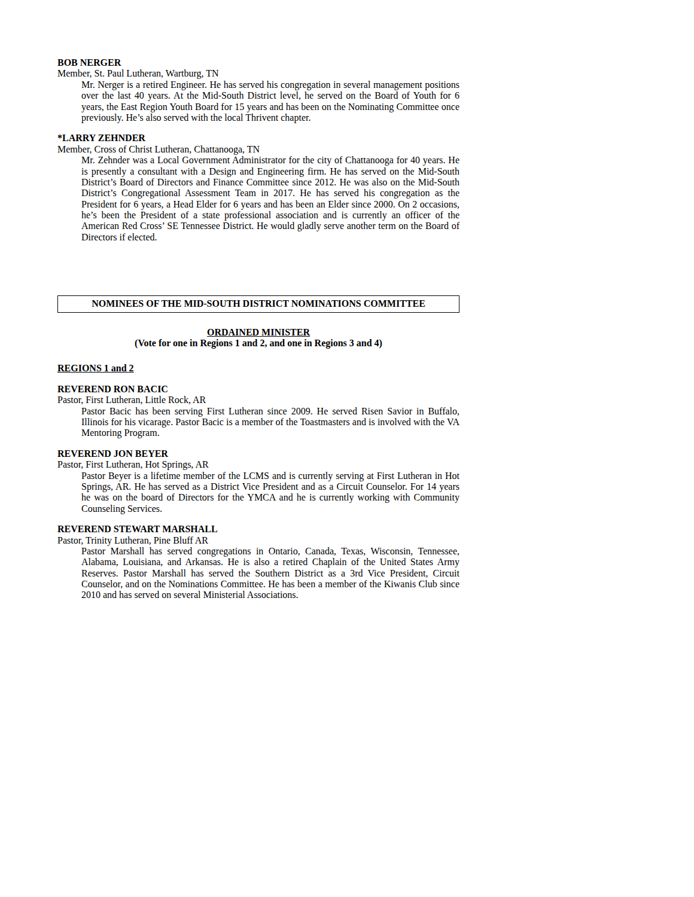BOB NERGER
Member, St. Paul Lutheran, Wartburg, TN
Mr. Nerger is a retired Engineer. He has served his congregation in several management positions over the last 40 years. At the Mid-South District level, he served on the Board of Youth for 6 years, the East Region Youth Board for 15 years and has been on the Nominating Committee once previously. He’s also served with the local Thrivent chapter.
*LARRY ZEHNDER
Member, Cross of Christ Lutheran, Chattanooga, TN
Mr. Zehnder was a Local Government Administrator for the city of Chattanooga for 40 years. He is presently a consultant with a Design and Engineering firm. He has served on the Mid-South District’s Board of Directors and Finance Committee since 2012. He was also on the Mid-South District’s Congregational Assessment Team in 2017. He has served his congregation as the President for 6 years, a Head Elder for 6 years and has been an Elder since 2000. On 2 occasions, he’s been the President of a state professional association and is currently an officer of the American Red Cross’ SE Tennessee District. He would gladly serve another term on the Board of Directors if elected.
NOMINEES OF THE MID-SOUTH DISTRICT NOMINATIONS COMMITTEE
ORDAINED MINISTER
(Vote for one in Regions 1 and 2, and one in Regions 3 and 4)
REGIONS 1 and 2
REVEREND RON BACIC
Pastor, First Lutheran, Little Rock, AR
Pastor Bacic has been serving First Lutheran since 2009. He served Risen Savior in Buffalo, Illinois for his vicarage. Pastor Bacic is a member of the Toastmasters and is involved with the VA Mentoring Program.
REVEREND JON BEYER
Pastor, First Lutheran, Hot Springs, AR
Pastor Beyer is a lifetime member of the LCMS and is currently serving at First Lutheran in Hot Springs, AR. He has served as a District Vice President and as a Circuit Counselor. For 14 years he was on the board of Directors for the YMCA and he is currently working with Community Counseling Services.
REVEREND STEWART MARSHALL
Pastor, Trinity Lutheran, Pine Bluff AR
Pastor Marshall has served congregations in Ontario, Canada, Texas, Wisconsin, Tennessee, Alabama, Louisiana, and Arkansas. He is also a retired Chaplain of the United States Army Reserves. Pastor Marshall has served the Southern District as a 3rd Vice President, Circuit Counselor, and on the Nominations Committee. He has been a member of the Kiwanis Club since 2010 and has served on several Ministerial Associations.